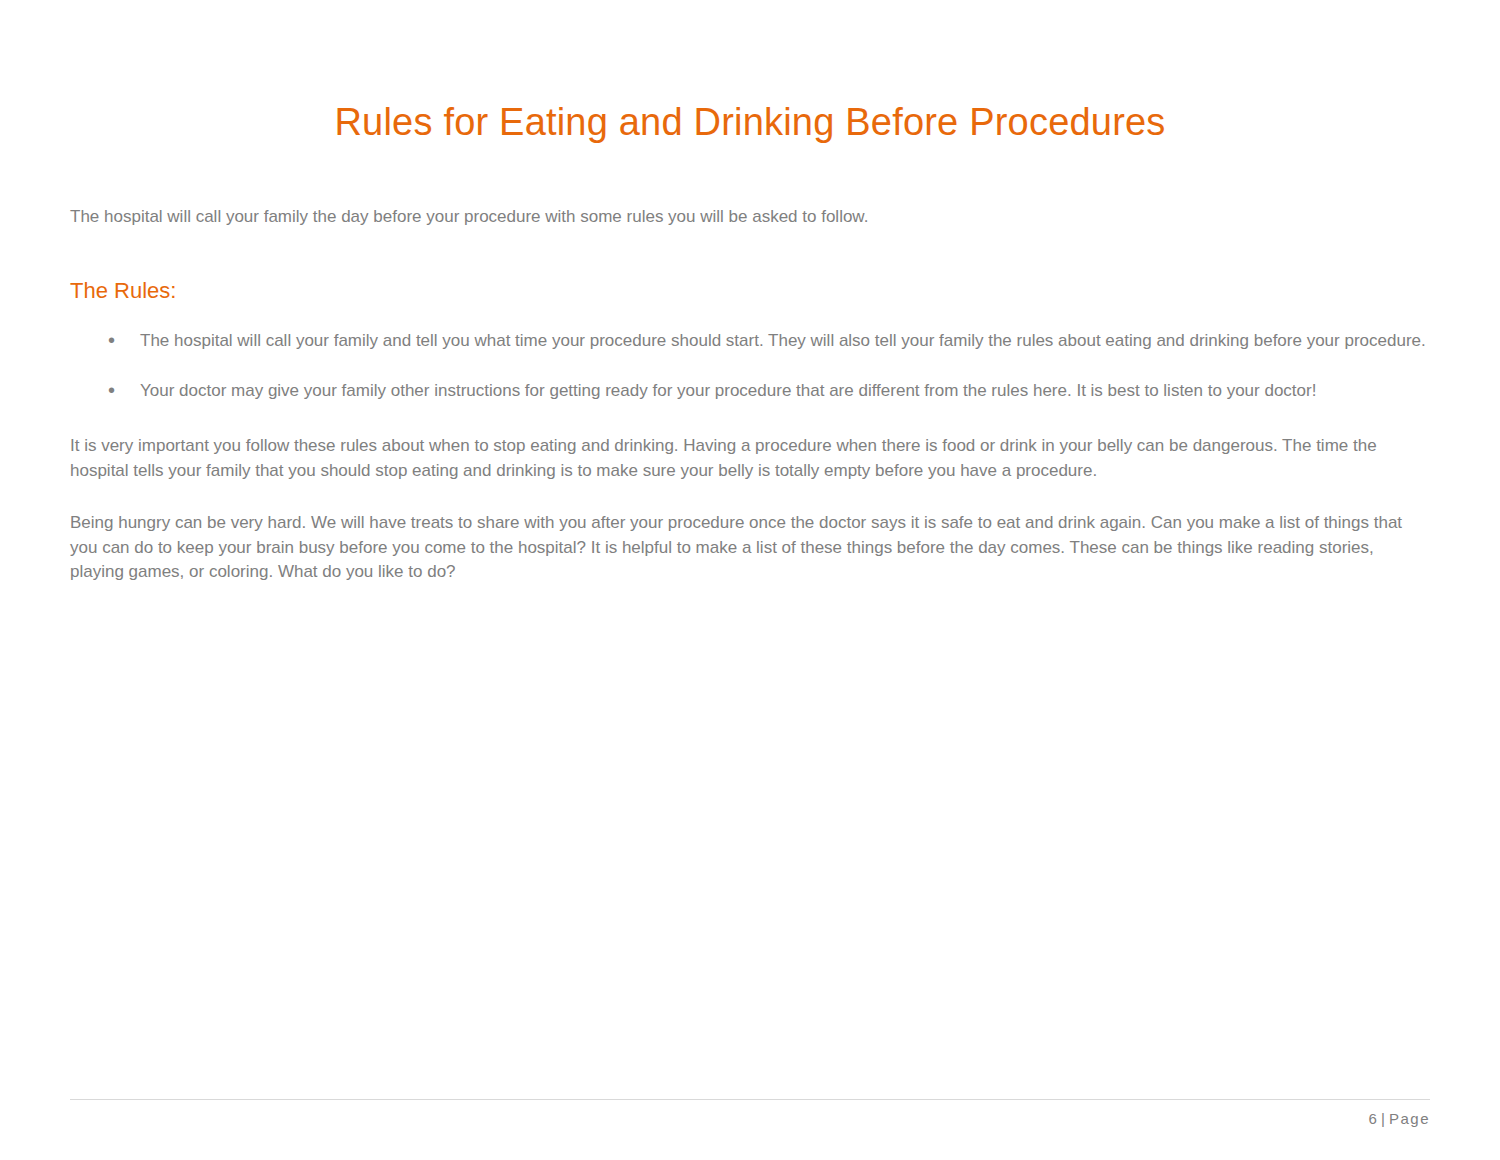Rules for Eating and Drinking Before Procedures
The hospital will call your family the day before your procedure with some rules you will be asked to follow.
The Rules:
The hospital will call your family and tell you what time your procedure should start. They will also tell your family the rules about eating and drinking before your procedure.
Your doctor may give your family other instructions for getting ready for your procedure that are different from the rules here. It is best to listen to your doctor!
It is very important you follow these rules about when to stop eating and drinking. Having a procedure when there is food or drink in your belly can be dangerous. The time the hospital tells your family that you should stop eating and drinking is to make sure your belly is totally empty before you have a procedure.
Being hungry can be very hard. We will have treats to share with you after your procedure once the doctor says it is safe to eat and drink again. Can you make a list of things that you can do to keep your brain busy before you come to the hospital? It is helpful to make a list of these things before the day comes. These can be things like reading stories, playing games, or coloring. What do you like to do?
6 | Page